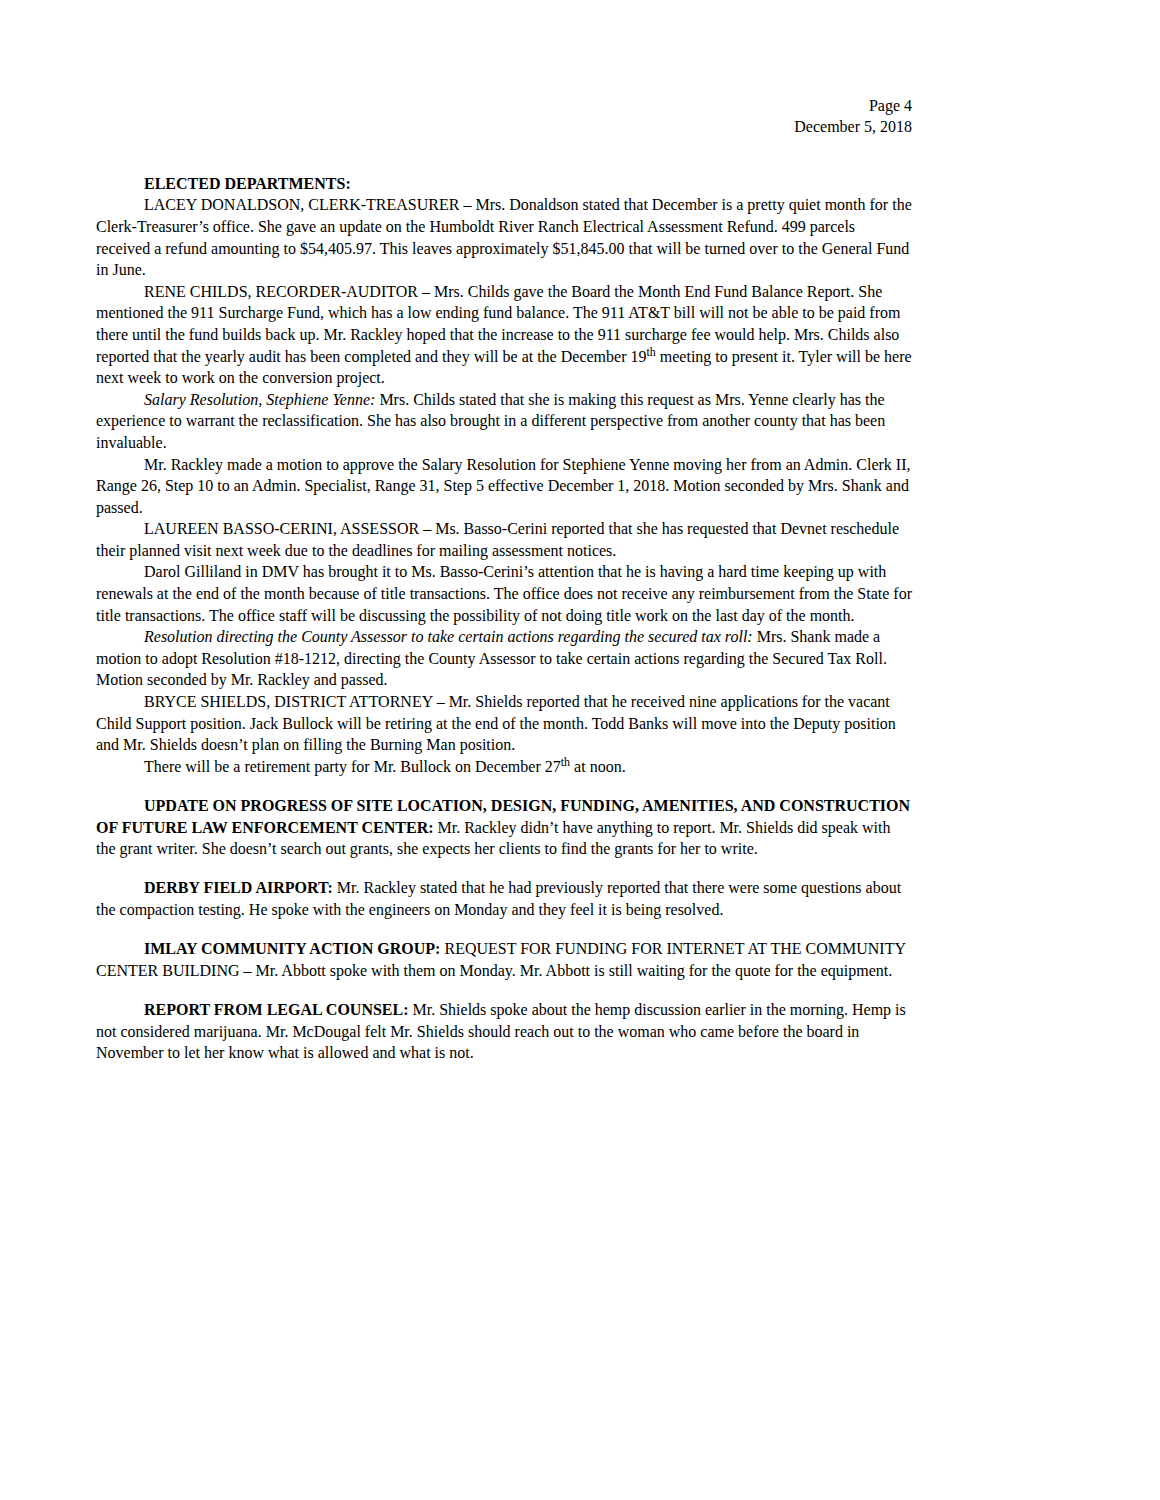Page 4
December 5, 2018
ELECTED DEPARTMENTS:
LACEY DONALDSON, CLERK-TREASURER – Mrs. Donaldson stated that December is a pretty quiet month for the Clerk-Treasurer’s office. She gave an update on the Humboldt River Ranch Electrical Assessment Refund. 499 parcels received a refund amounting to $54,405.97. This leaves approximately $51,845.00 that will be turned over to the General Fund in June.
RENE CHILDS, RECORDER-AUDITOR – Mrs. Childs gave the Board the Month End Fund Balance Report. She mentioned the 911 Surcharge Fund, which has a low ending fund balance. The 911 AT&T bill will not be able to be paid from there until the fund builds back up. Mr. Rackley hoped that the increase to the 911 surcharge fee would help. Mrs. Childs also reported that the yearly audit has been completed and they will be at the December 19th meeting to present it. Tyler will be here next week to work on the conversion project.
Salary Resolution, Stephiene Yenne: Mrs. Childs stated that she is making this request as Mrs. Yenne clearly has the experience to warrant the reclassification. She has also brought in a different perspective from another county that has been invaluable.
Mr. Rackley made a motion to approve the Salary Resolution for Stephiene Yenne moving her from an Admin. Clerk II, Range 26, Step 10 to an Admin. Specialist, Range 31, Step 5 effective December 1, 2018. Motion seconded by Mrs. Shank and passed.
LAUREEN BASSO-CERINI, ASSESSOR – Ms. Basso-Cerini reported that she has requested that Devnet reschedule their planned visit next week due to the deadlines for mailing assessment notices.
Darol Gilliland in DMV has brought it to Ms. Basso-Cerini’s attention that he is having a hard time keeping up with renewals at the end of the month because of title transactions. The office does not receive any reimbursement from the State for title transactions. The office staff will be discussing the possibility of not doing title work on the last day of the month.
Resolution directing the County Assessor to take certain actions regarding the secured tax roll: Mrs. Shank made a motion to adopt Resolution #18-1212, directing the County Assessor to take certain actions regarding the Secured Tax Roll. Motion seconded by Mr. Rackley and passed.
BRYCE SHIELDS, DISTRICT ATTORNEY – Mr. Shields reported that he received nine applications for the vacant Child Support position. Jack Bullock will be retiring at the end of the month. Todd Banks will move into the Deputy position and Mr. Shields doesn’t plan on filling the Burning Man position.
There will be a retirement party for Mr. Bullock on December 27th at noon.
UPDATE ON PROGRESS OF SITE LOCATION, DESIGN, FUNDING, AMENITIES, AND CONSTRUCTION OF FUTURE LAW ENFORCEMENT CENTER: Mr. Rackley didn’t have anything to report. Mr. Shields did speak with the grant writer. She doesn’t search out grants, she expects her clients to find the grants for her to write.
DERBY FIELD AIRPORT: Mr. Rackley stated that he had previously reported that there were some questions about the compaction testing. He spoke with the engineers on Monday and they feel it is being resolved.
IMLAY COMMUNITY ACTION GROUP: REQUEST FOR FUNDING FOR INTERNET AT THE COMMUNITY CENTER BUILDING – Mr. Abbott spoke with them on Monday. Mr. Abbott is still waiting for the quote for the equipment.
REPORT FROM LEGAL COUNSEL: Mr. Shields spoke about the hemp discussion earlier in the morning. Hemp is not considered marijuana. Mr. McDougal felt Mr. Shields should reach out to the woman who came before the board in November to let her know what is allowed and what is not.